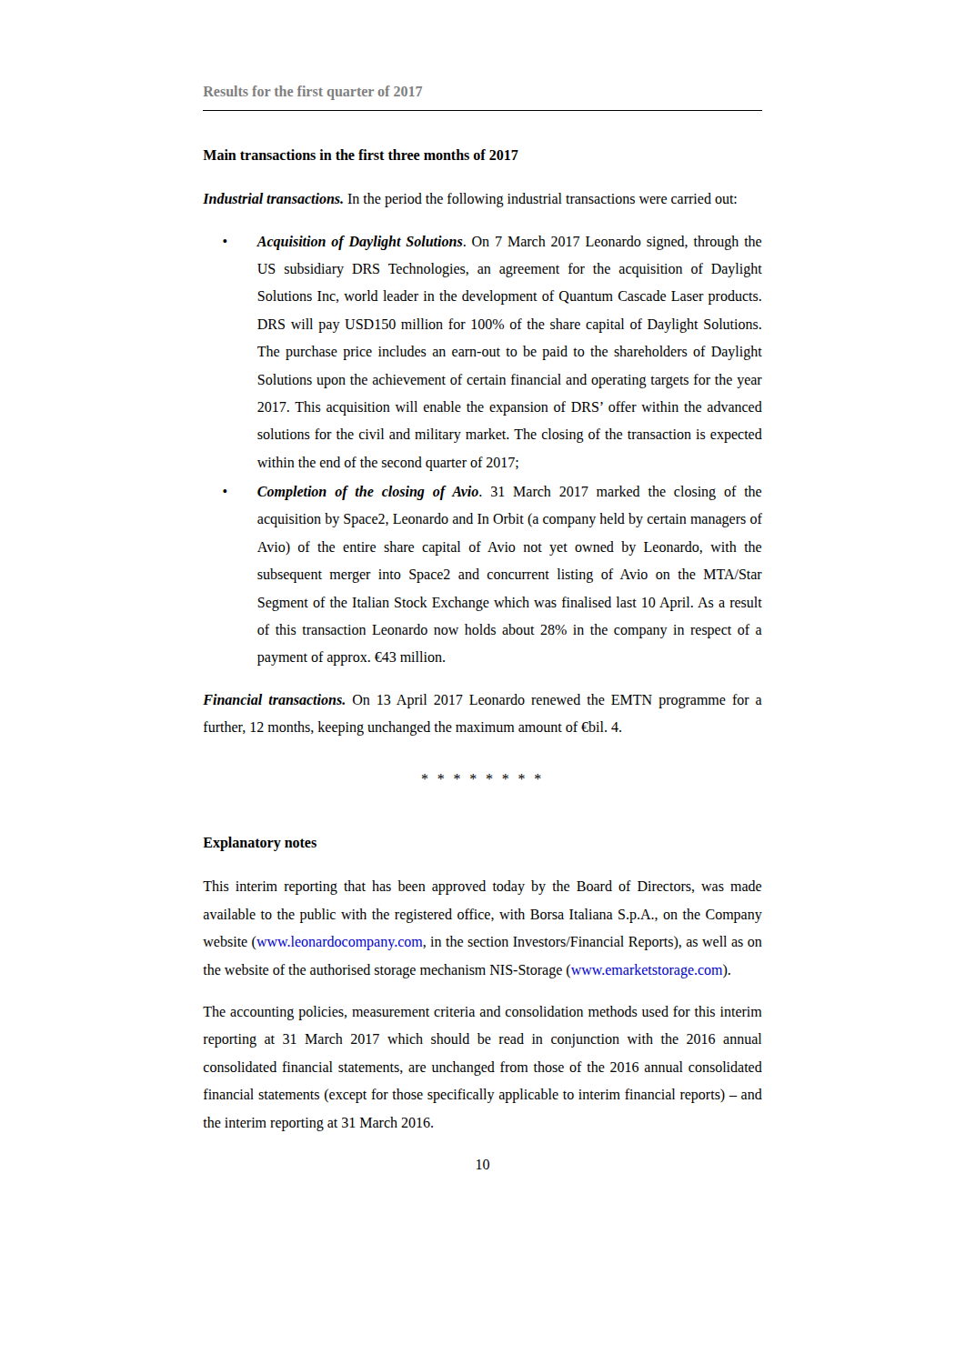Results for the first quarter of 2017
Main transactions in the first three months of 2017
Industrial transactions. In the period the following industrial transactions were carried out:
Acquisition of Daylight Solutions. On 7 March 2017 Leonardo signed, through the US subsidiary DRS Technologies, an agreement for the acquisition of Daylight Solutions Inc, world leader in the development of Quantum Cascade Laser products. DRS will pay USD150 million for 100% of the share capital of Daylight Solutions. The purchase price includes an earn-out to be paid to the shareholders of Daylight Solutions upon the achievement of certain financial and operating targets for the year 2017. This acquisition will enable the expansion of DRS’ offer within the advanced solutions for the civil and military market. The closing of the transaction is expected within the end of the second quarter of 2017;
Completion of the closing of Avio. 31 March 2017 marked the closing of the acquisition by Space2, Leonardo and In Orbit (a company held by certain managers of Avio) of the entire share capital of Avio not yet owned by Leonardo, with the subsequent merger into Space2 and concurrent listing of Avio on the MTA/Star Segment of the Italian Stock Exchange which was finalised last 10 April. As a result of this transaction Leonardo now holds about 28% in the company in respect of a payment of approx. €43 million.
Financial transactions. On 13 April 2017 Leonardo renewed the EMTN programme for a further, 12 months, keeping unchanged the maximum amount of €bil. 4.
* * * * * * * *
Explanatory notes
This interim reporting that has been approved today by the Board of Directors, was made available to the public with the registered office, with Borsa Italiana S.p.A., on the Company website (www.leonardocompany.com, in the section Investors/Financial Reports), as well as on the website of the authorised storage mechanism NIS-Storage (www.emarketstorage.com).
The accounting policies, measurement criteria and consolidation methods used for this interim reporting at 31 March 2017 which should be read in conjunction with the 2016 annual consolidated financial statements, are unchanged from those of the 2016 annual consolidated financial statements (except for those specifically applicable to interim financial reports) – and the interim reporting at 31 March 2016.
10